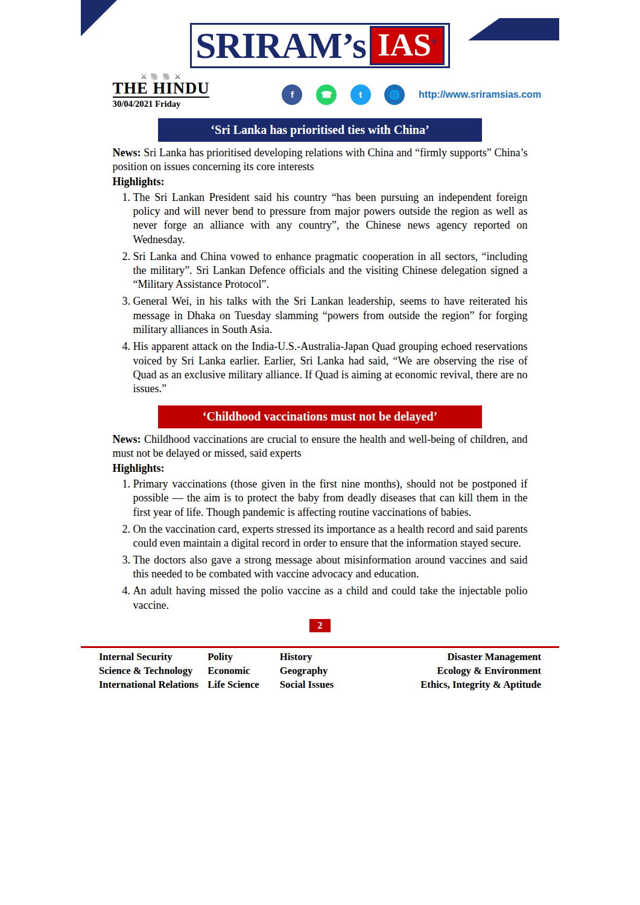SRIRAM’s IAS®
⚔ 🐘 🐘 ⚔
THE HINDU
30/04/2021 Friday
f ☎ t 🌐 http://www.sriramsias.com
‘Sri Lanka has prioritised ties with China’
News: Sri Lanka has prioritised developing relations with China and “firmly supports” China’s position on issues concerning its core interests
Highlights:
The Sri Lankan President said his country “has been pursuing an independent foreign policy and will never bend to pressure from major powers outside the region as well as never forge an alliance with any country”, the Chinese news agency reported on Wednesday.
Sri Lanka and China vowed to enhance pragmatic cooperation in all sectors, “including the military”. Sri Lankan Defence officials and the visiting Chinese delegation signed a “Military Assistance Protocol”.
General Wei, in his talks with the Sri Lankan leadership, seems to have reiterated his message in Dhaka on Tuesday slamming “powers from outside the region” for forging military alliances in South Asia.
His apparent attack on the India-U.S.-Australia-Japan Quad grouping echoed reservations voiced by Sri Lanka earlier. Earlier, Sri Lanka had said, “We are observing the rise of Quad as an exclusive military alliance. If Quad is aiming at economic revival, there are no issues.”
‘Childhood vaccinations must not be delayed’
News: Childhood vaccinations are crucial to ensure the health and well-being of children, and must not be delayed or missed, said experts
Highlights:
Primary vaccinations (those given in the first nine months), should not be postponed if possible — the aim is to protect the baby from deadly diseases that can kill them in the first year of life. Though pandemic is affecting routine vaccinations of babies.
On the vaccination card, experts stressed its importance as a health record and said parents could even maintain a digital record in order to ensure that the information stayed secure.
The doctors also gave a strong message about misinformation around vaccines and said this needed to be combated with vaccine advocacy and education.
An adult having missed the polio vaccine as a child and could take the injectable polio vaccine.
2
| Internal Security | Polity | History | Disaster Management |
| Science & Technology | Economic | Geography | Ecology & Environment |
| International Relations | Life Science | Social Issues | Ethics, Integrity & Aptitude |